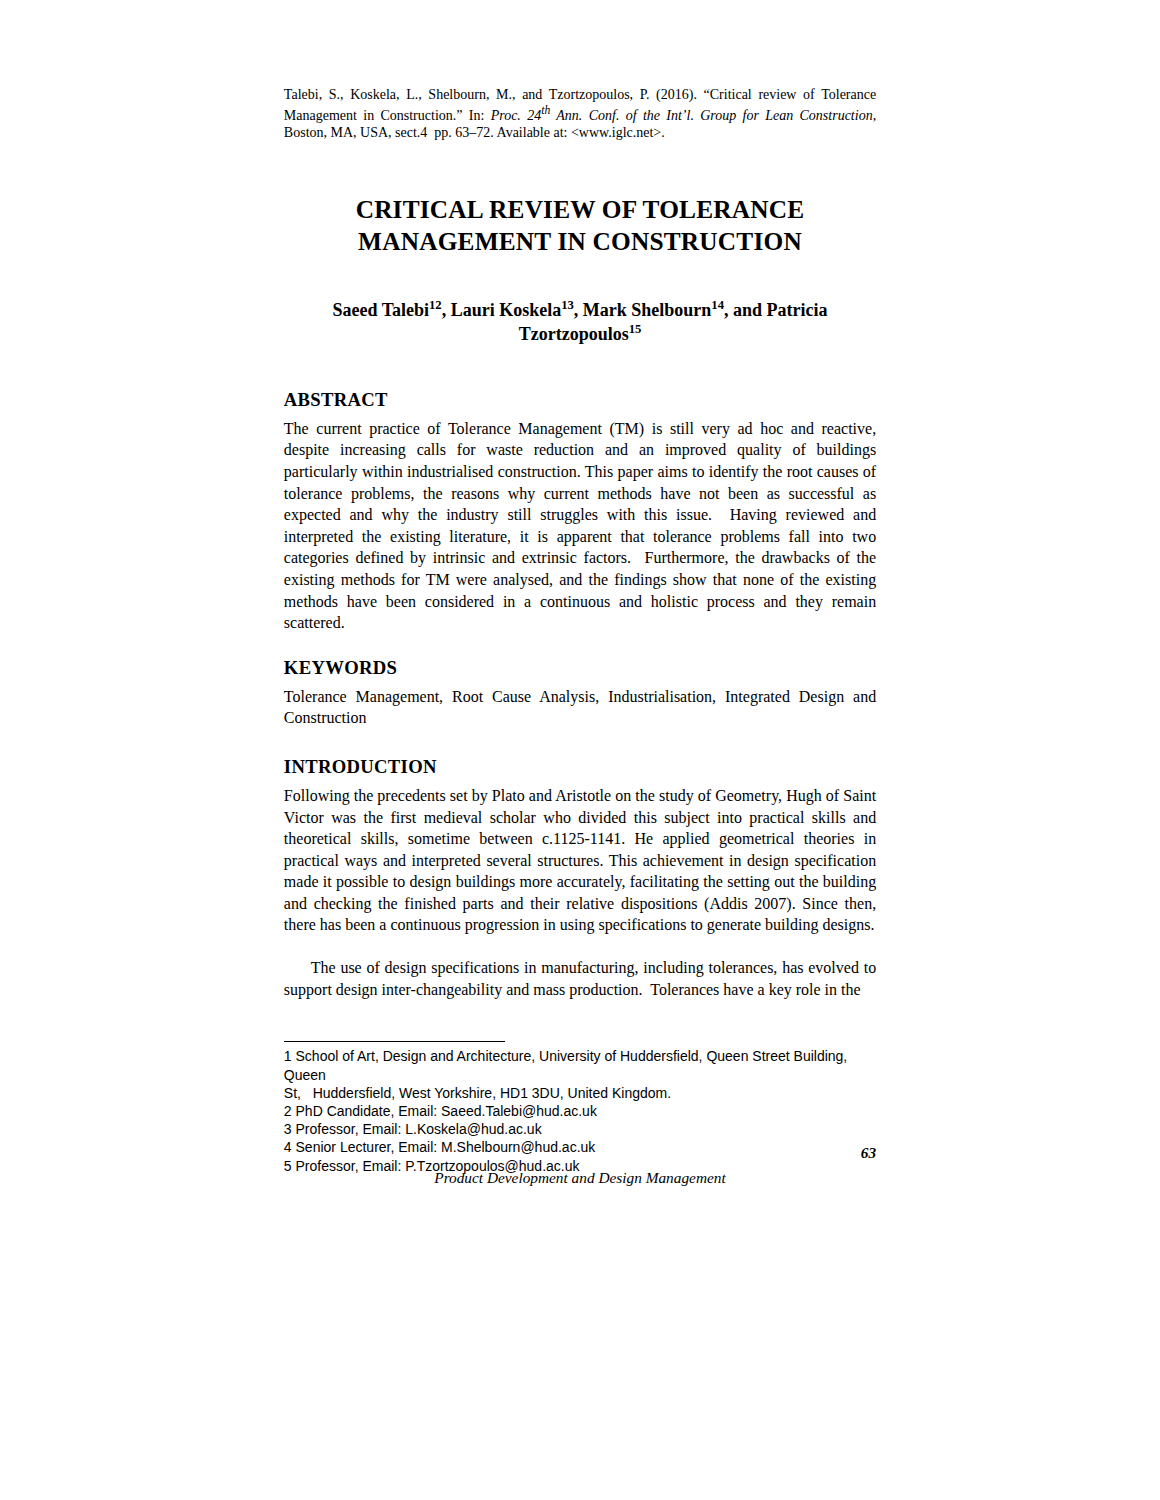Talebi, S., Koskela, L., Shelbourn, M., and Tzortzopoulos, P. (2016). “Critical review of Tolerance Management in Construction.” In: Proc. 24th Ann. Conf. of the Int’l. Group for Lean Construction, Boston, MA, USA, sect.4 pp. 63–72. Available at: <www.iglc.net>.
CRITICAL REVIEW OF TOLERANCE
MANAGEMENT IN CONSTRUCTION
Saeed Talebi12, Lauri Koskela13, Mark Shelbourn14, and Patricia Tzortzopoulos15
ABSTRACT
The current practice of Tolerance Management (TM) is still very ad hoc and reactive, despite increasing calls for waste reduction and an improved quality of buildings particularly within industrialised construction. This paper aims to identify the root causes of tolerance problems, the reasons why current methods have not been as successful as expected and why the industry still struggles with this issue. Having reviewed and interpreted the existing literature, it is apparent that tolerance problems fall into two categories defined by intrinsic and extrinsic factors. Furthermore, the drawbacks of the existing methods for TM were analysed, and the findings show that none of the existing methods have been considered in a continuous and holistic process and they remain scattered.
KEYWORDS
Tolerance Management, Root Cause Analysis, Industrialisation, Integrated Design and Construction
INTRODUCTION
Following the precedents set by Plato and Aristotle on the study of Geometry, Hugh of Saint Victor was the first medieval scholar who divided this subject into practical skills and theoretical skills, sometime between c.1125-1141. He applied geometrical theories in practical ways and interpreted several structures. This achievement in design specification made it possible to design buildings more accurately, facilitating the setting out the building and checking the finished parts and their relative dispositions (Addis 2007). Since then, there has been a continuous progression in using specifications to generate building designs.
The use of design specifications in manufacturing, including tolerances, has evolved to support design inter-changeability and mass production. Tolerances have a key role in the
1 School of Art, Design and Architecture, University of Huddersfield, Queen Street Building, Queen
St, Huddersfield, West Yorkshire, HD1 3DU, United Kingdom.
2 PhD Candidate, Email: Saeed.Talebi@hud.ac.uk
3 Professor, Email: L.Koskela@hud.ac.uk
4 Senior Lecturer, Email: M.Shelbourn@hud.ac.uk
5 Professor, Email: P.Tzortzopoulos@hud.ac.uk
63
Product Development and Design Management